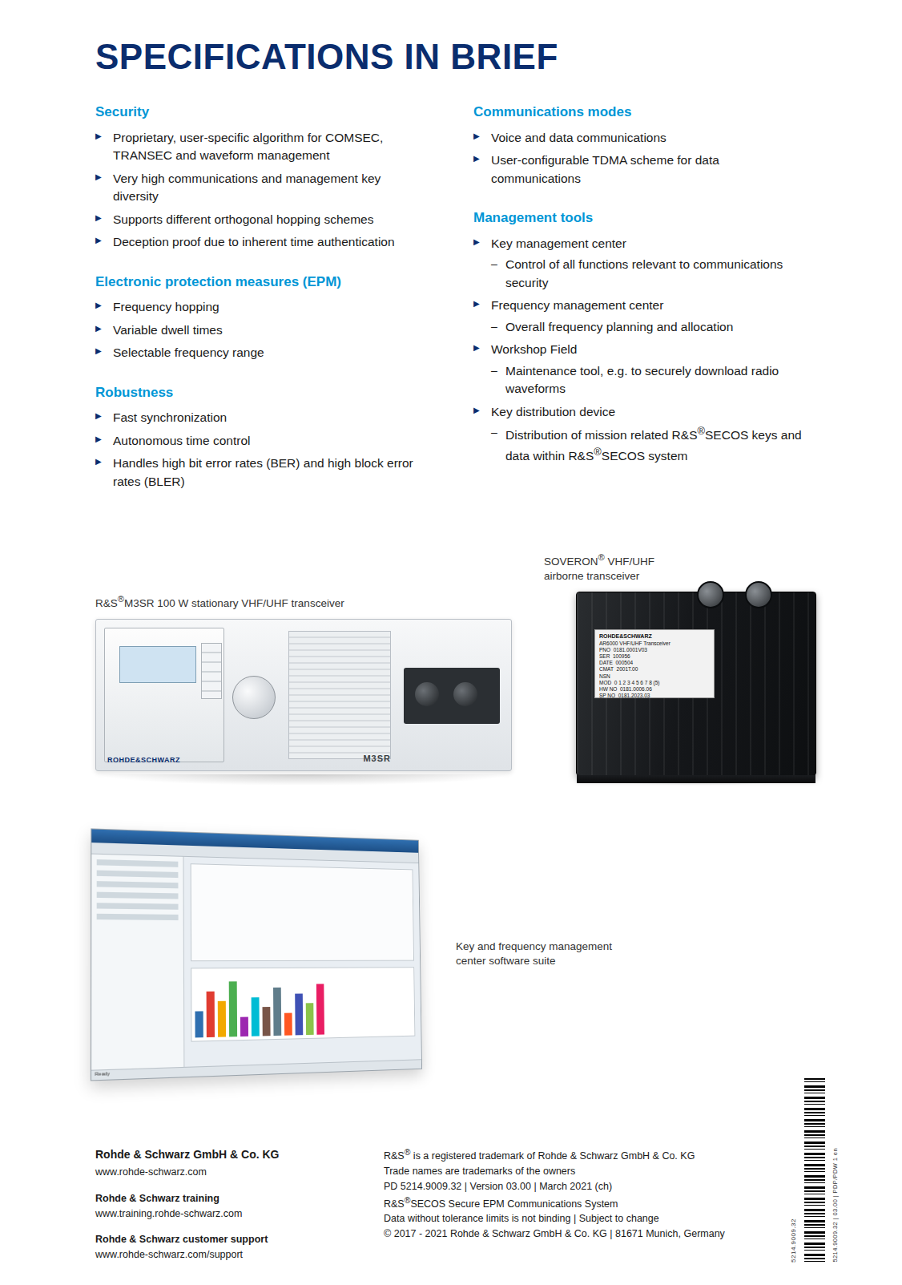Specifications in brief
Security
Proprietary, user-specific algorithm for COMSEC, TRANSEC and waveform management
Very high communications and management key diversity
Supports different orthogonal hopping schemes
Deception proof due to inherent time authentication
Electronic protection measures (EPM)
Frequency hopping
Variable dwell times
Selectable frequency range
Robustness
Fast synchronization
Autonomous time control
Handles high bit error rates (BER) and high block error rates (BLER)
Communications modes
Voice and data communications
User-configurable TDMA scheme for data communications
Management tools
Key management center
Control of all functions relevant to communications security
Frequency management center
Overall frequency planning and allocation
Workshop Field
Maintenance tool, e.g. to securely download radio waveforms
Key distribution device
Distribution of mission related R&S®SECOS keys and data within R&S®SECOS system
R&S®M3SR 100 W stationary VHF/UHF transceiver
ROHDE&SCHWARZ
M3SR
SOVERON® VHF/UHF
airborne transceiver
X2 X3
ROHDE&SCHWARZ AR6000 VHF/UHF Transceiver
PNO 0181.0001V03
SER 100956
DATE 000504
CMAT 2001T.00
NSN
MOD 0 1 2 3 4 5 6 7 8 (5)
HW NO 0181.0006.06
SP NO 0181.2023.03
MADE IN GERMANY
Ready
Key and frequency management center software suite
Rohde & Schwarz GmbH & Co. KG
www.rohde-schwarz.com
Rohde & Schwarz training
www.training.rohde-schwarz.com
Rohde & Schwarz customer support
www.rohde-schwarz.com/support
R&S® is a registered trademark of Rohde & Schwarz GmbH & Co. KG
Trade names are trademarks of the owners
PD 5214.9009.32 | Version 03.00 | March 2021 (ch)
R&S®SECOS Secure EPM Communications System
Data without tolerance limits is not binding | Subject to change
© 2017 - 2021 Rohde & Schwarz GmbH & Co. KG | 81671 Munich, Germany
5214.9009.32
5214.9009.32 | 03.00 | PDP/PDW 1 en